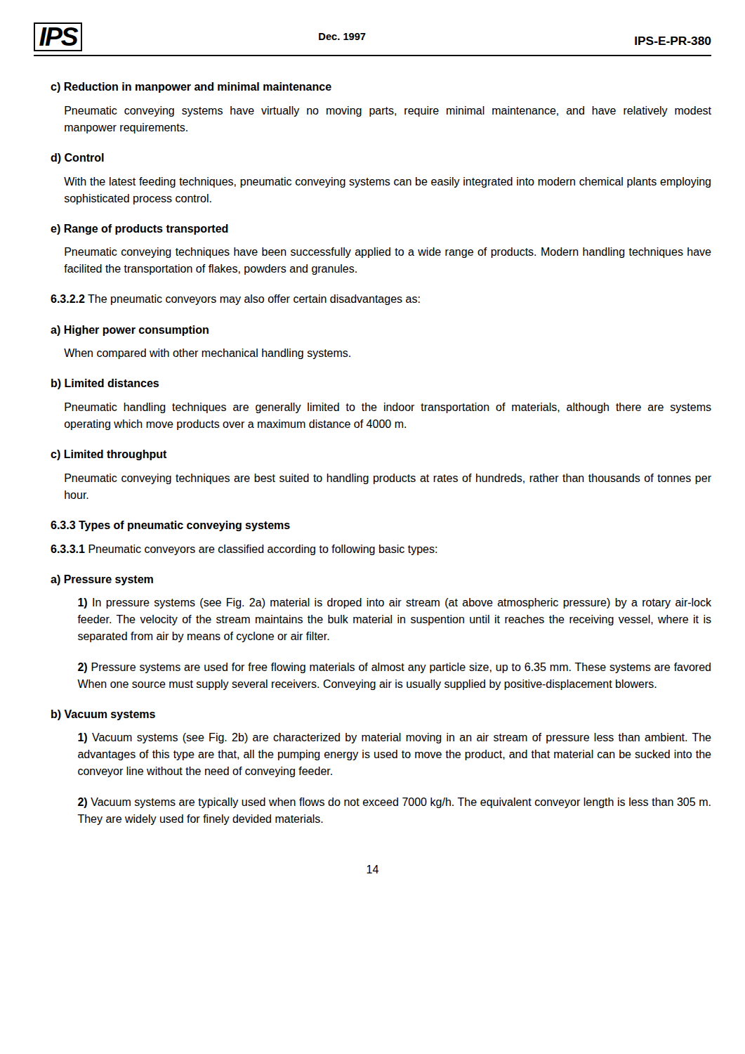IPS
Dec. 1997
IPS-E-PR-380
c) Reduction in manpower and minimal maintenance
Pneumatic conveying systems have virtually no moving parts, require minimal maintenance, and have relatively modest manpower requirements.
d) Control
With the latest feeding techniques, pneumatic conveying systems can be easily integrated into modern chemical plants employing sophisticated process control.
e) Range of products transported
Pneumatic conveying techniques have been successfully applied to a wide range of products. Modern handling techniques have facilited the transportation of flakes, powders and granules.
6.3.2.2 The pneumatic conveyors may also offer certain disadvantages as:
a) Higher power consumption
When compared with other mechanical handling systems.
b) Limited distances
Pneumatic handling techniques are generally limited to the indoor transportation of materials, although there are systems operating which move products over a maximum distance of 4000 m.
c) Limited throughput
Pneumatic conveying techniques are best suited to handling products at rates of hundreds, rather than thousands of tonnes per hour.
6.3.3 Types of pneumatic conveying systems
6.3.3.1 Pneumatic conveyors are classified according to following basic types:
a) Pressure system
1) In pressure systems (see Fig. 2a) material is droped into air stream (at above atmospheric pressure) by a rotary air-lock feeder. The velocity of the stream maintains the bulk material in suspention until it reaches the receiving vessel, where it is separated from air by means of cyclone or air filter.
2) Pressure systems are used for free flowing materials of almost any particle size, up to 6.35 mm. These systems are favored When one source must supply several receivers. Conveying air is usually supplied by positive-displacement blowers.
b) Vacuum systems
1) Vacuum systems (see Fig. 2b) are characterized by material moving in an air stream of pressure less than ambient. The advantages of this type are that, all the pumping energy is used to move the product, and that material can be sucked into the conveyor line without the need of conveying feeder.
2) Vacuum systems are typically used when flows do not exceed 7000 kg/h. The equivalent conveyor length is less than 305 m. They are widely used for finely devided materials.
14